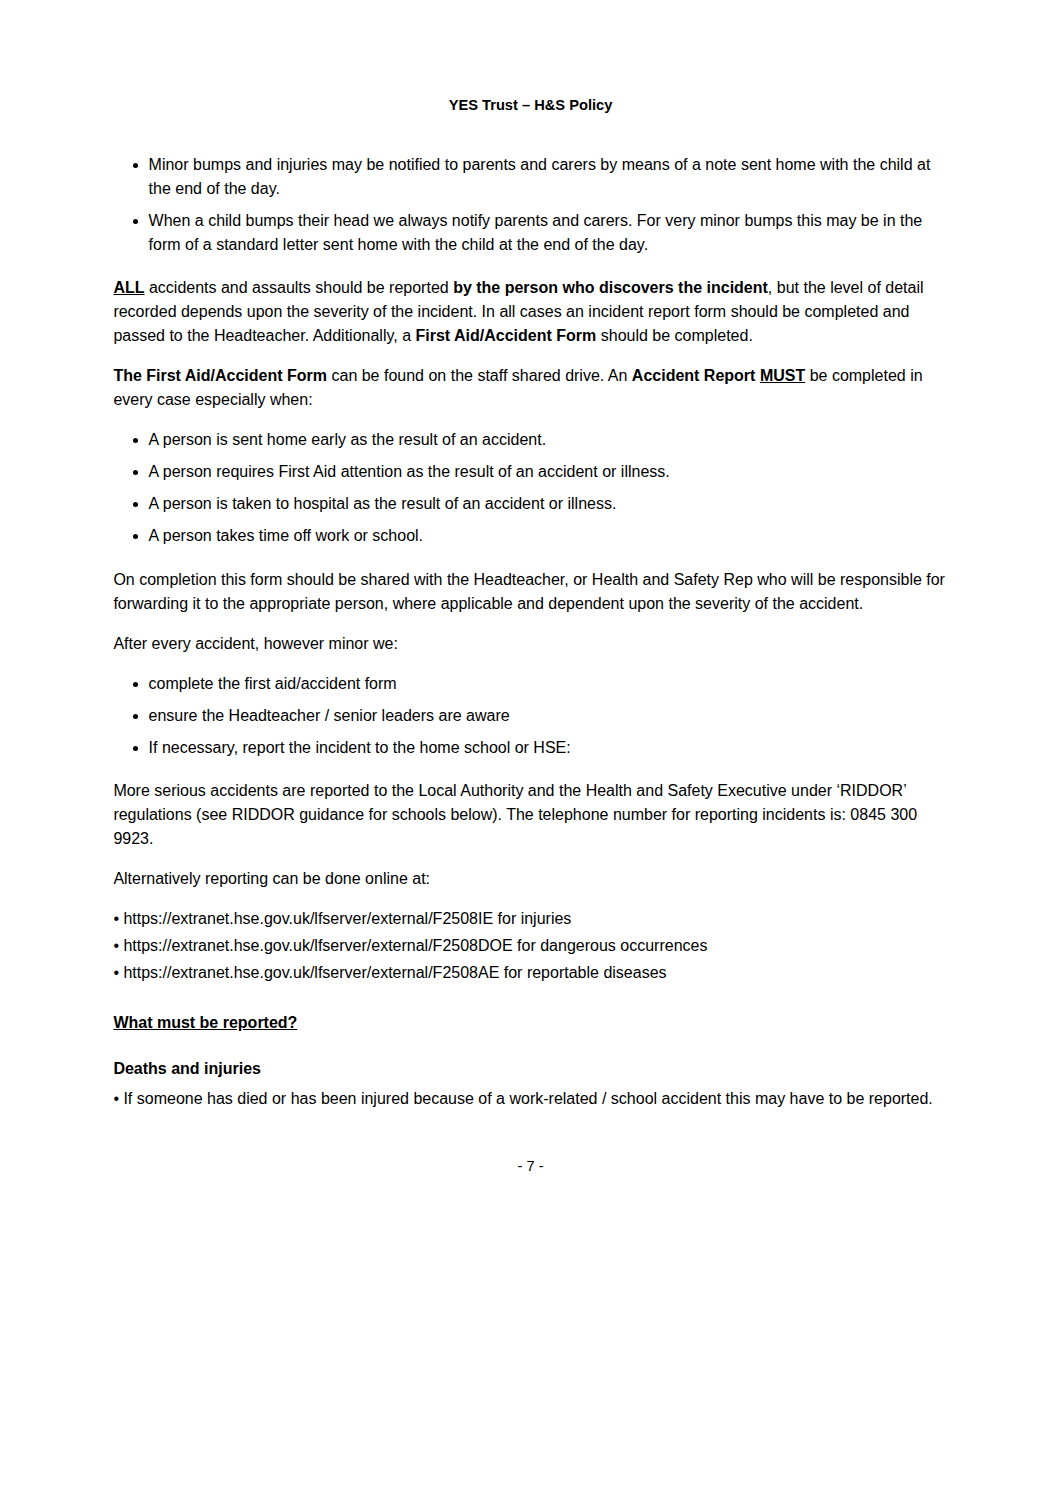YES Trust – H&S Policy
Minor bumps and injuries may be notified to parents and carers by means of a note sent home with the child at the end of the day.
When a child bumps their head we always notify parents and carers. For very minor bumps this may be in the form of a standard letter sent home with the child at the end of the day.
ALL accidents and assaults should be reported by the person who discovers the incident, but the level of detail recorded depends upon the severity of the incident. In all cases an incident report form should be completed and passed to the Headteacher. Additionally, a First Aid/Accident Form should be completed.
The First Aid/Accident Form can be found on the staff shared drive. An Accident Report MUST be completed in every case especially when:
A person is sent home early as the result of an accident.
A person requires First Aid attention as the result of an accident or illness.
A person is taken to hospital as the result of an accident or illness.
A person takes time off work or school.
On completion this form should be shared with the Headteacher, or Health and Safety Rep who will be responsible for forwarding it to the appropriate person, where applicable and dependent upon the severity of the accident.
After every accident, however minor we:
complete the first aid/accident form
ensure the Headteacher / senior leaders are aware
If necessary, report the incident to the home school or HSE:
More serious accidents are reported to the Local Authority and the Health and Safety Executive under ‘RIDDOR’ regulations (see RIDDOR guidance for schools below). The telephone number for reporting incidents is: 0845 300 9923.
Alternatively reporting can be done online at:
• https://extranet.hse.gov.uk/lfserver/external/F2508IE for injuries
• https://extranet.hse.gov.uk/lfserver/external/F2508DOE for dangerous occurrences
• https://extranet.hse.gov.uk/lfserver/external/F2508AE for reportable diseases
What must be reported?
Deaths and injuries
• If someone has died or has been injured because of a work-related / school accident this may have to be reported.
- 7 -